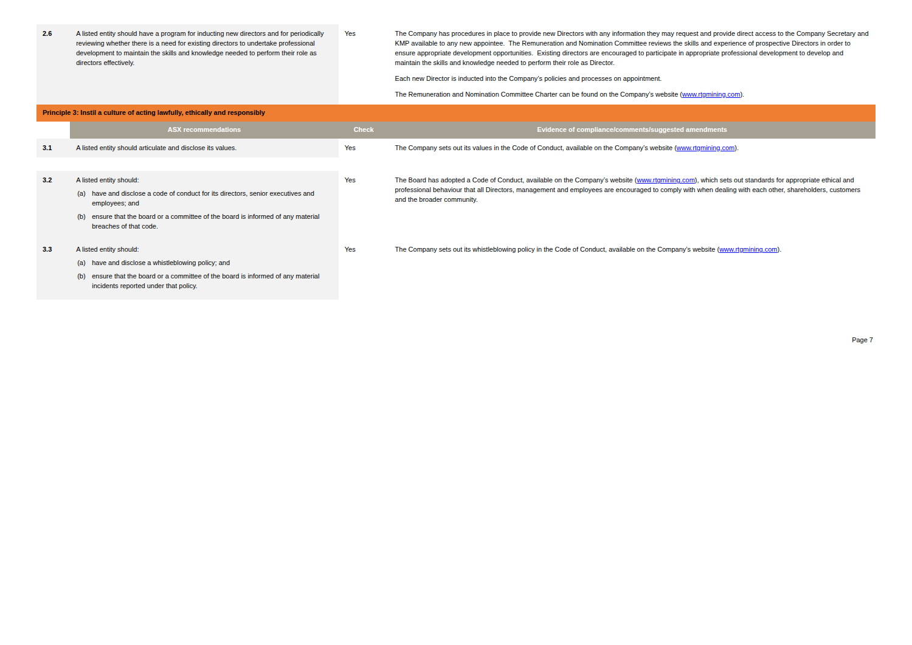| 2.6 | A listed entity should have a program for inducting new directors and for periodically reviewing whether there is a need for existing directors to undertake professional development to maintain the skills and knowledge needed to perform their role as directors effectively. | Yes | The Company has procedures in place to provide new Directors with any information they may request and provide direct access to the Company Secretary and KMP available to any new appointee. The Remuneration and Nomination Committee reviews the skills and experience of prospective Directors in order to ensure appropriate development opportunities. Existing directors are encouraged to participate in appropriate professional development to develop and maintain the skills and knowledge needed to perform their role as Director. Each new Director is inducted into the Company’s policies and processes on appointment. The Remuneration and Nomination Committee Charter can be found on the Company’s website ( www.rtgmining.com ). |
| Principle 3: Instil a culture of acting lawfully, ethically and responsibly |
| | ASX recommendations | Check | Evidence of compliance/comments/suggested amendments |
| 3.1 | A listed entity should articulate and disclose its values. | Yes | The Company sets out its values in the Code of Conduct, available on the Company’s website ( www.rtgmining.com ). |
| 3.2 | A listed entity should: (a) have and disclose a code of conduct for its directors, senior executives and employees; and (b) ensure that the board or a committee of the board is informed of any material breaches of that code. | Yes | The Board has adopted a Code of Conduct, available on the Company’s website ( www.rtgmining.com ), which sets out standards for appropriate ethical and professional behaviour that all Directors, management and employees are encouraged to comply with when dealing with each other, shareholders, customers and the broader community. |
| 3.3 | A listed entity should: (a) have and disclose a whistleblowing policy; and (b) ensure that the board or a committee of the board is informed of any material incidents reported under that policy. | Yes | The Company sets out its whistleblowing policy in the Code of Conduct, available on the Company’s website ( www.rtgmining.com ). |
Page 7